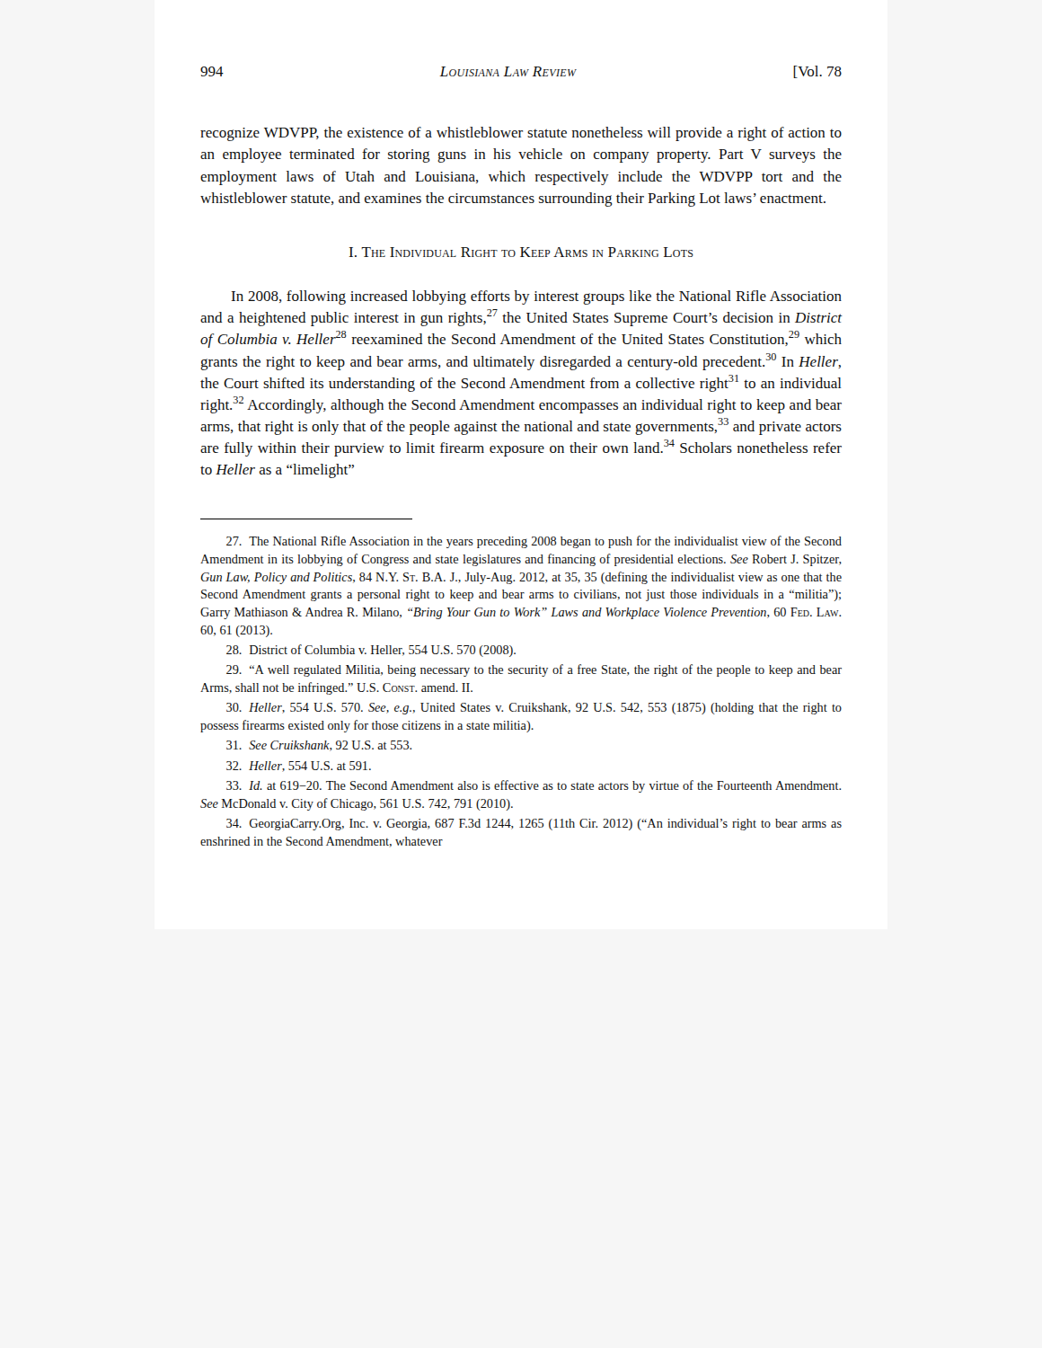994 Louisiana Law Review [Vol. 78
recognize WDVPP, the existence of a whistleblower statute nonetheless will provide a right of action to an employee terminated for storing guns in his vehicle on company property. Part V surveys the employment laws of Utah and Louisiana, which respectively include the WDVPP tort and the whistleblower statute, and examines the circumstances surrounding their Parking Lot laws’ enactment.
I. The Individual Right to Keep Arms in Parking Lots
In 2008, following increased lobbying efforts by interest groups like the National Rifle Association and a heightened public interest in gun rights,27 the United States Supreme Court’s decision in District of Columbia v. Heller28 reexamined the Second Amendment of the United States Constitution,29 which grants the right to keep and bear arms, and ultimately disregarded a century-old precedent.30 In Heller, the Court shifted its understanding of the Second Amendment from a collective right31 to an individual right.32 Accordingly, although the Second Amendment encompasses an individual right to keep and bear arms, that right is only that of the people against the national and state governments,33 and private actors are fully within their purview to limit firearm exposure on their own land.34 Scholars nonetheless refer to Heller as a “limelight”
The National Rifle Association in the years preceding 2008 began to push for the individualist view of the Second Amendment in its lobbying of Congress and state legislatures and financing of presidential elections. See Robert J. Spitzer, Gun Law, Policy and Politics, 84 N.Y. St. B.A. J., July-Aug. 2012, at 35, 35 (defining the individualist view as one that the Second Amendment grants a personal right to keep and bear arms to civilians, not just those individuals in a “militia”); Garry Mathiason & Andrea R. Milano, “Bring Your Gun to Work” Laws and Workplace Violence Prevention, 60 Fed. Law. 60, 61 (2013).
District of Columbia v. Heller, 554 U.S. 570 (2008).
“A well regulated Militia, being necessary to the security of a free State, the right of the people to keep and bear Arms, shall not be infringed.” U.S. Const. amend. II.
Heller, 554 U.S. 570. See, e.g., United States v. Cruikshank, 92 U.S. 542, 553 (1875) (holding that the right to possess firearms existed only for those citizens in a state militia).
See Cruikshank, 92 U.S. at 553.
Heller, 554 U.S. at 591.
Id. at 619−20. The Second Amendment also is effective as to state actors by virtue of the Fourteenth Amendment. See McDonald v. City of Chicago, 561 U.S. 742, 791 (2010).
GeorgiaCarry.Org, Inc. v. Georgia, 687 F.3d 1244, 1265 (11th Cir. 2012) (“An individual’s right to bear arms as enshrined in the Second Amendment, whatever